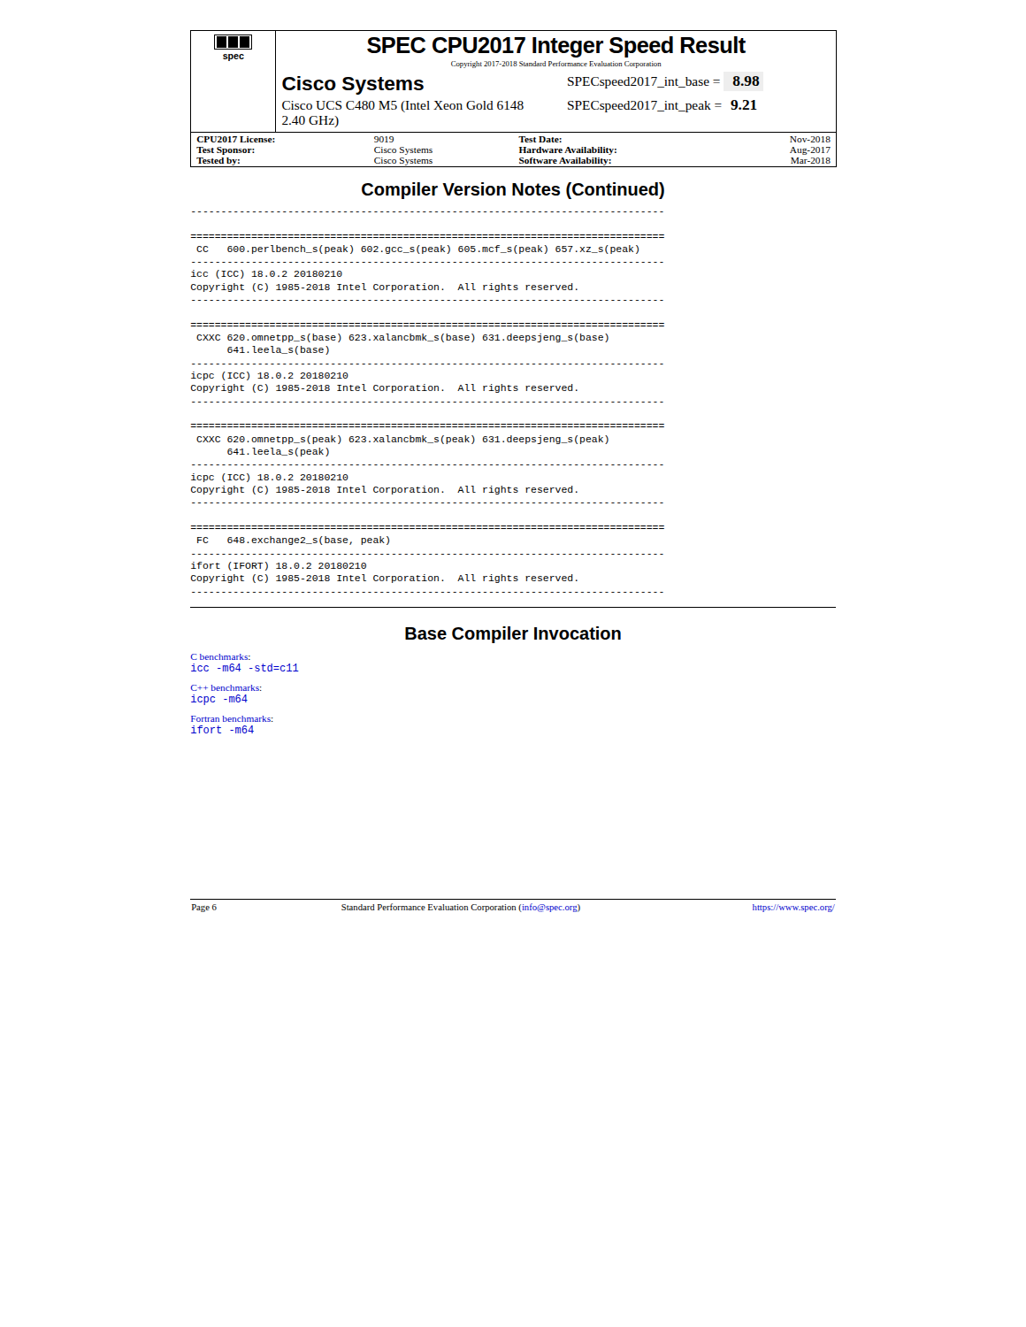spec
SPEC CPU2017 Integer Speed Result
Copyright 2017-2018 Standard Performance Evaluation Corporation
Cisco Systems
Cisco UCS C480 M5 (Intel Xeon Gold 6148
2.40 GHz)
SPECspeed2017_int_base = 8.98
SPECspeed2017_int_peak = 9.21
| CPU2017 License: | 9019 |
| Test Sponsor: | Cisco Systems |
| Tested by: | Cisco Systems |
| Test Date: | Nov-2018 |
| Hardware Availability: | Aug-2017 |
| Software Availability: | Mar-2018 |
Compiler Version Notes (Continued)
------------------------------------------------------------------------------

==============================================================================
 CC   600.perlbench_s(peak) 602.gcc_s(peak) 605.mcf_s(peak) 657.xz_s(peak)
------------------------------------------------------------------------------
icc (ICC) 18.0.2 20180210
Copyright (C) 1985-2018 Intel Corporation.  All rights reserved.
------------------------------------------------------------------------------

==============================================================================
 CXXC 620.omnetpp_s(base) 623.xalancbmk_s(base) 631.deepsjeng_s(base)
      641.leela_s(base)
------------------------------------------------------------------------------
icpc (ICC) 18.0.2 20180210
Copyright (C) 1985-2018 Intel Corporation.  All rights reserved.
------------------------------------------------------------------------------

==============================================================================
 CXXC 620.omnetpp_s(peak) 623.xalancbmk_s(peak) 631.deepsjeng_s(peak)
      641.leela_s(peak)
------------------------------------------------------------------------------
icpc (ICC) 18.0.2 20180210
Copyright (C) 1985-2018 Intel Corporation.  All rights reserved.
------------------------------------------------------------------------------

==============================================================================
 FC   648.exchange2_s(base, peak)
------------------------------------------------------------------------------
ifort (IFORT) 18.0.2 20180210
Copyright (C) 1985-2018 Intel Corporation.  All rights reserved.
------------------------------------------------------------------------------
Base Compiler Invocation
C benchmarks:
icc -m64 -std=c11
C++ benchmarks:
icpc -m64
Fortran benchmarks:
ifort -m64
| Page 6 | Standard Performance Evaluation Corporation ( info@spec.org ) | https://www.spec.org/ |